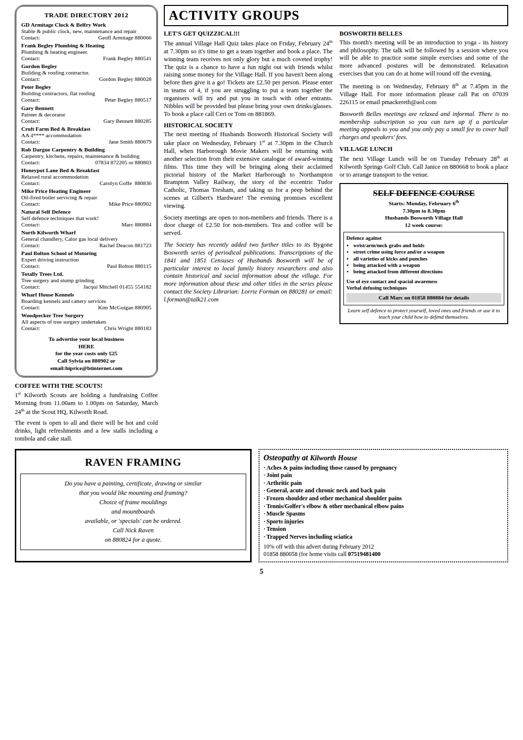TRADE DIRECTORY 2012
GD Armitage Clock & Belfry Work
Stable & public clock, new, maintenance and repair
Contact: Geoff Armitage 880066
Frank Begley Plumbing & Heating
Plumbing & heating engineer.
Contact: Frank Begley 880541
Gordon Begley
Building & roofing contractor.
Contact: Gordon Begley 880028
Peter Begley
Building contractors, flat roofing
Contact: Peter Begley 880517
Gary Bennett
Painter & decorator
Contact: Gary Bennett 880285
Croft Farm Bed & Breakfast
AA 4**** accommodation
Contact: Jane Smith 880679
Rob Dargue Carpentry & Building
Carpentry, kitchens, repairs, maintenance & building
Contact: 07834 872205 or 880803
Honeypot Lane Bed & Breakfast
Relaxed rural accommodation
Contact: Carolyn Goffe 880836
Mike Price Heating Engineer
Oil-fired boiler servicing & repair
Contact: Mike Price 880902
Natural Self Defence
Self defence techniques that work!
Contact: Marc 880884
North Kilworth Wharf
General chandlery, Calor gas local delivery
Contact: Rachel Deacon 881723
Paul Bolton School of Motoring
Expert driving instruction
Contact: Paul Bolton 880115
Totally Trees Ltd.
Tree surgery and stump grinding
Contact: Jacqui Mitchell 01455 554182
Wharf House Kennels
Boarding kennels and cattery services
Contact: Kim McGuigan 880905
Woodpecker Tree Surgery
All aspects of tree surgery undertaken
Contact: Chris Wright 880183
To advertise your local business HERE for the year costs only £25
Call Sylvia on 880902 or
email:hiprice@btinternet.com
ACTIVITY GROUPS
Let's get quizzical!!!
The annual Village Hall Quiz takes place on Friday, February 24th at 7.30pm so it's time to get a team together and book a place. The winning team receives not only glory but a much coveted trophy! The quiz is a chance to have a fun night out with friends whilst raising some money for the Village Hall. If you haven't been along before then give it a go! Tickets are £2.50 per person. Please enter in teams of 4, if you are struggling to put a team together the organisers will try and put you in touch with other entrants. Nibbles will be provided but please bring your own drinks/glasses. To book a place call Ceri or Tom on 881869.
Historical Society
The next meeting of Husbands Bosworth Historical Society will take place on Wednesday, February 1st at 7.30pm in the Church Hall, when Harborough Movie Makers will be returning with another selection from their extensive catalogue of award-winning films. This time they will be bringing along their acclaimed pictorial history of the Market Harborough to Northampton Brampton Valley Railway, the story of the eccentric Tudor Catholic, Thomas Tresham, and taking us for a peep behind the scenes at Gilbert's Hardware! The evening promises excellent viewing.
Society meetings are open to non-members and friends. There is a door charge of £2.50 for non-members. Tea and coffee will be served.
The Society has recently added two further titles to its Bygone Bosworth series of periodical publications. Transcriptions of the 1841 and 1851 Censuses of Husbands Bosworth will be of particular interest to local family history researchers and also contain historical and social information about the village. For more information about these and other titles in the series please contact the Society Librarian: Lorrie Forman on 880281 or email: l.forman@talk21.com
Bosworth Belles
This month's meeting will be an introduction to yoga - its history and philosophy. The talk will be followed by a session where you will be able to practice some simple exercises and some of the more advanced postures will be demonstrated. Relaxation exercises that you can do at home will round off the evening.
The meeting is on Wednesday, February 8th at 7.45pm in the Village Hall. For more information please call Pat on 07039 226115 or email pmackereth@aol.com
Bosworth Belles meetings are relaxed and informal. There is no membership subscription so you can turn up if a particular meeting appeals to you and you only pay a small fee to cover hall charges and speakers' fees.
Village Lunch
The next Village Lunch will be on Tuesday February 28th at Kilworth Springs Golf Club. Call Janice on 880668 to book a place or to arrange transport to the venue.
SELF DEFENCE COURSE
Starts: Monday, February 6th
7.30pm to 8.30pm
Husbands Bosworth Village Hall
12 week course:
Defence against
wrist/arm/neck grabs and holds
street crime using force and/or a weapon
all varieties of kicks and punches
being attacked with a weapon
being attacked from different directions
Use of eye contact and spacial awareness
Verbal defusing techniques
Call Marc on 01858 880884 for details
Learn self defence to protect yourself, loved ones and friends or use it to teach your child how to defend themselves.
Coffee with the Scouts!
1st Kilworth Scouts are holding a fundraising Coffee Morning from 11.00am to 1.00pm on Saturday, March 24th at the Scout HQ, Kilworth Road.
The event is open to all and there will be hot and cold drinks, light refreshments and a few stalls including a tombola and cake stall.
RAVEN FRAMING
Do you have a painting, certificate, drawing or similar
that you would like mounting and framing?
Choice of frame mouldings
and mountboards
available, or 'specials' can be ordered.
Call Nick Raven
on 880824 for a quote.
Osteopathy at Kilworth House
Aches & pains including those caused by pregnancy
Joint pain
Arthritic pain
General, acute and chronic neck and back pain
Frozen shoulder and other mechanical shoulder pains
Tennis/Golfer's elbow & other mechanical elbow pains
Muscle Spasms
Sports injuries
Tension
Trapped Nerves including sciatica
10% off with this advert during February 2012
01858 880058 (for home visits call 07519481400
5